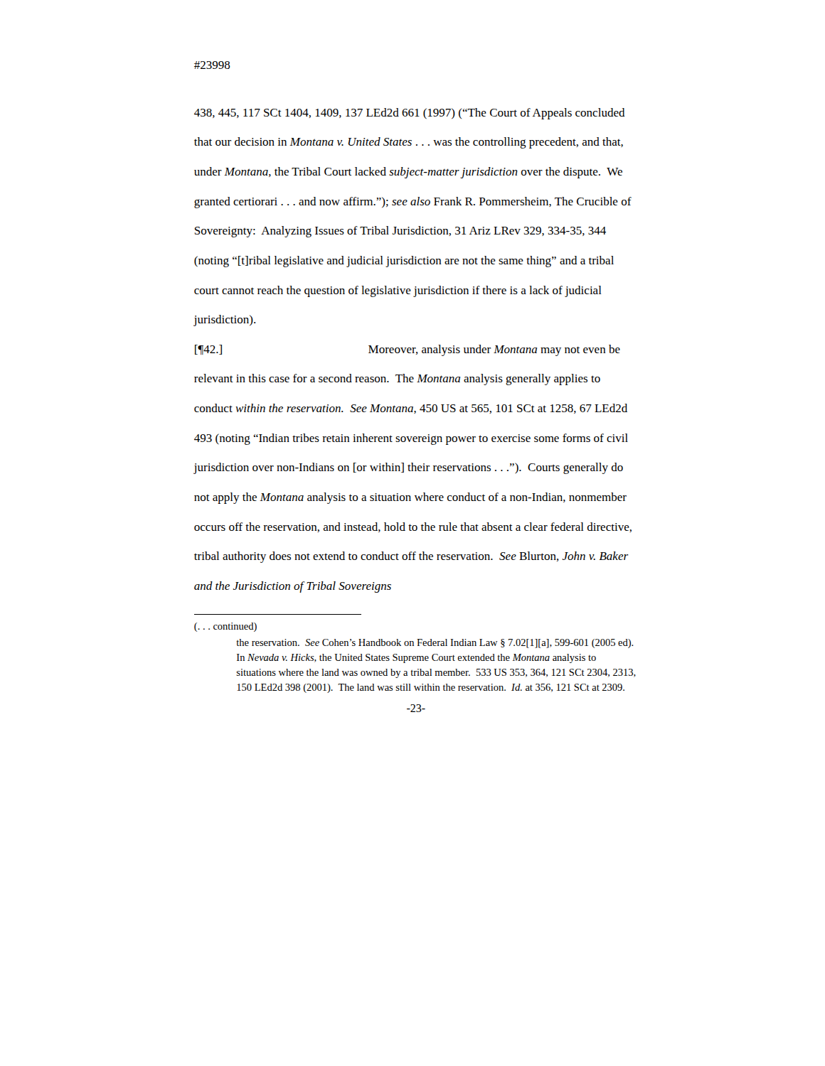#23998
438, 445, 117 SCt 1404, 1409, 137 LEd2d 661 (1997) (“The Court of Appeals concluded that our decision in Montana v. United States . . . was the controlling precedent, and that, under Montana, the Tribal Court lacked subject-matter jurisdiction over the dispute. We granted certiorari . . . and now affirm.”); see also Frank R. Pommersheim, The Crucible of Sovereignty: Analyzing Issues of Tribal Jurisdiction, 31 Ariz LRev 329, 334-35, 344 (noting “[t]ribal legislative and judicial jurisdiction are not the same thing” and a tribal court cannot reach the question of legislative jurisdiction if there is a lack of judicial jurisdiction).
[¶42.] Moreover, analysis under Montana may not even be relevant in this case for a second reason. The Montana analysis generally applies to conduct within the reservation. See Montana, 450 US at 565, 101 SCt at 1258, 67 LEd2d 493 (noting “Indian tribes retain inherent sovereign power to exercise some forms of civil jurisdiction over non-Indians on [or within] their reservations . . .”). Courts generally do not apply the Montana analysis to a situation where conduct of a non-Indian, nonmember occurs off the reservation, and instead, hold to the rule that absent a clear federal directive, tribal authority does not extend to conduct off the reservation. See Blurton, John v. Baker and the Jurisdiction of Tribal Sovereigns
(. . . continued)
the reservation. See Cohen’s Handbook on Federal Indian Law § 7.02[1][a], 599-601 (2005 ed). In Nevada v. Hicks, the United States Supreme Court extended the Montana analysis to situations where the land was owned by a tribal member. 533 US 353, 364, 121 SCt 2304, 2313, 150 LEd2d 398 (2001). The land was still within the reservation. Id. at 356, 121 SCt at 2309.
-23-